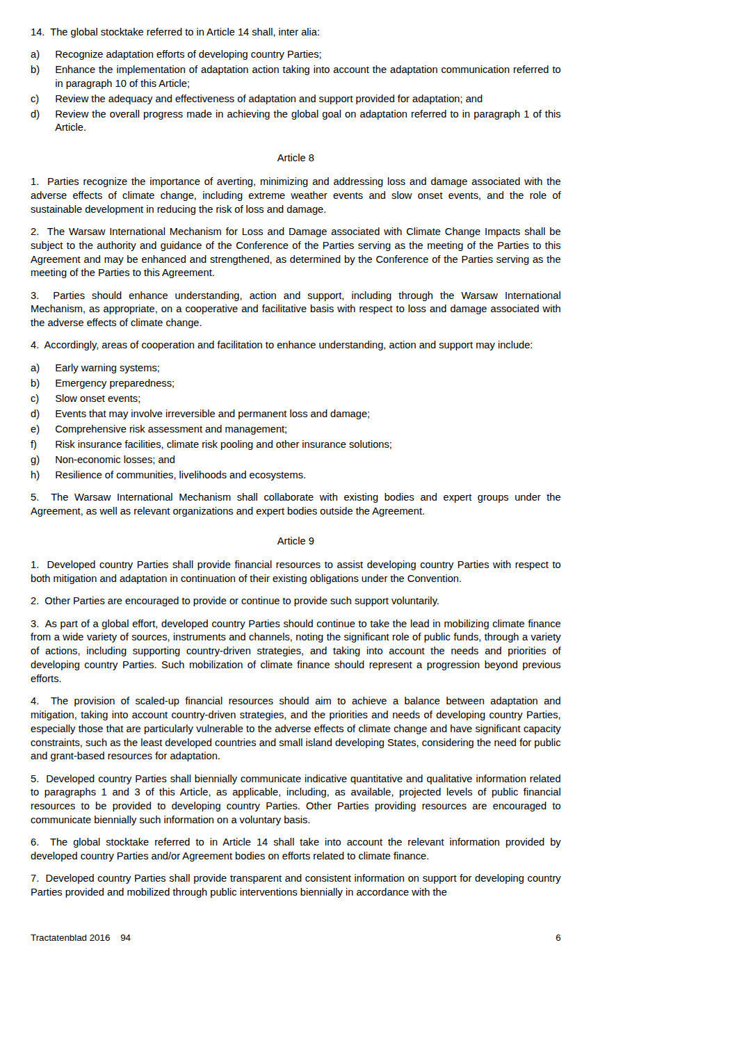14. The global stocktake referred to in Article 14 shall, inter alia:
a) Recognize adaptation efforts of developing country Parties;
b) Enhance the implementation of adaptation action taking into account the adaptation communication referred to in paragraph 10 of this Article;
c) Review the adequacy and effectiveness of adaptation and support provided for adaptation; and
d) Review the overall progress made in achieving the global goal on adaptation referred to in paragraph 1 of this Article.
Article 8
1. Parties recognize the importance of averting, minimizing and addressing loss and damage associated with the adverse effects of climate change, including extreme weather events and slow onset events, and the role of sustainable development in reducing the risk of loss and damage.
2. The Warsaw International Mechanism for Loss and Damage associated with Climate Change Impacts shall be subject to the authority and guidance of the Conference of the Parties serving as the meeting of the Parties to this Agreement and may be enhanced and strengthened, as determined by the Conference of the Parties serving as the meeting of the Parties to this Agreement.
3. Parties should enhance understanding, action and support, including through the Warsaw International Mechanism, as appropriate, on a cooperative and facilitative basis with respect to loss and damage associated with the adverse effects of climate change.
4. Accordingly, areas of cooperation and facilitation to enhance understanding, action and support may include:
a) Early warning systems;
b) Emergency preparedness;
c) Slow onset events;
d) Events that may involve irreversible and permanent loss and damage;
e) Comprehensive risk assessment and management;
f) Risk insurance facilities, climate risk pooling and other insurance solutions;
g) Non-economic losses; and
h) Resilience of communities, livelihoods and ecosystems.
5. The Warsaw International Mechanism shall collaborate with existing bodies and expert groups under the Agreement, as well as relevant organizations and expert bodies outside the Agreement.
Article 9
1. Developed country Parties shall provide financial resources to assist developing country Parties with respect to both mitigation and adaptation in continuation of their existing obligations under the Convention.
2. Other Parties are encouraged to provide or continue to provide such support voluntarily.
3. As part of a global effort, developed country Parties should continue to take the lead in mobilizing climate finance from a wide variety of sources, instruments and channels, noting the significant role of public funds, through a variety of actions, including supporting country-driven strategies, and taking into account the needs and priorities of developing country Parties. Such mobilization of climate finance should represent a progression beyond previous efforts.
4. The provision of scaled-up financial resources should aim to achieve a balance between adaptation and mitigation, taking into account country-driven strategies, and the priorities and needs of developing country Parties, especially those that are particularly vulnerable to the adverse effects of climate change and have significant capacity constraints, such as the least developed countries and small island developing States, considering the need for public and grant-based resources for adaptation.
5. Developed country Parties shall biennially communicate indicative quantitative and qualitative information related to paragraphs 1 and 3 of this Article, as applicable, including, as available, projected levels of public financial resources to be provided to developing country Parties. Other Parties providing resources are encouraged to communicate biennially such information on a voluntary basis.
6. The global stocktake referred to in Article 14 shall take into account the relevant information provided by developed country Parties and/or Agreement bodies on efforts related to climate finance.
7. Developed country Parties shall provide transparent and consistent information on support for developing country Parties provided and mobilized through public interventions biennially in accordance with the
Tractatenblad 2016 94 6